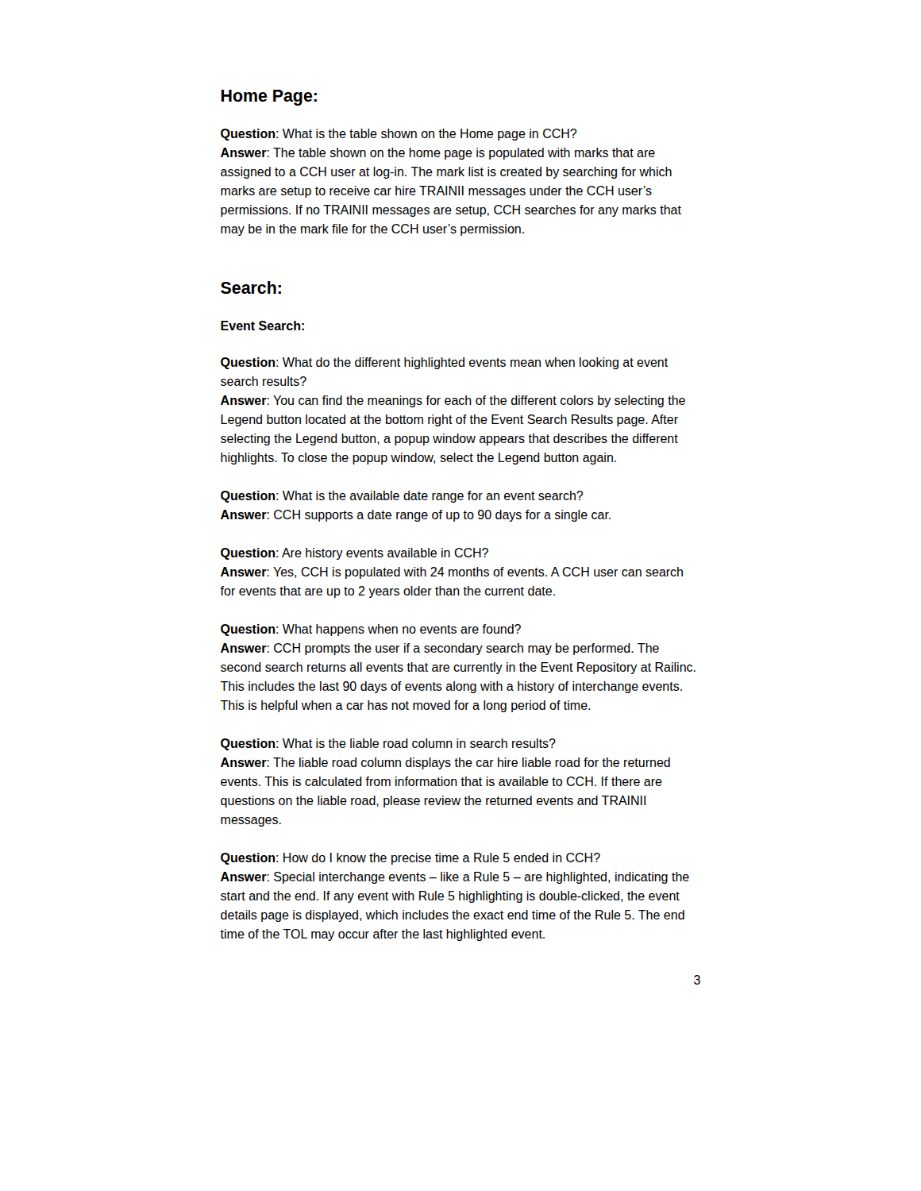Home Page:
Question: What is the table shown on the Home page in CCH?
Answer: The table shown on the home page is populated with marks that are assigned to a CCH user at log-in. The mark list is created by searching for which marks are setup to receive car hire TRAINII messages under the CCH user’s permissions. If no TRAINII messages are setup, CCH searches for any marks that may be in the mark file for the CCH user’s permission.
Search:
Event Search:
Question: What do the different highlighted events mean when looking at event search results?
Answer: You can find the meanings for each of the different colors by selecting the Legend button located at the bottom right of the Event Search Results page. After selecting the Legend button, a popup window appears that describes the different highlights. To close the popup window, select the Legend button again.
Question: What is the available date range for an event search?
Answer: CCH supports a date range of up to 90 days for a single car.
Question: Are history events available in CCH?
Answer: Yes, CCH is populated with 24 months of events. A CCH user can search for events that are up to 2 years older than the current date.
Question: What happens when no events are found?
Answer: CCH prompts the user if a secondary search may be performed. The second search returns all events that are currently in the Event Repository at Railinc. This includes the last 90 days of events along with a history of interchange events. This is helpful when a car has not moved for a long period of time.
Question: What is the liable road column in search results?
Answer: The liable road column displays the car hire liable road for the returned events. This is calculated from information that is available to CCH. If there are questions on the liable road, please review the returned events and TRAINII messages.
Question: How do I know the precise time a Rule 5 ended in CCH?
Answer: Special interchange events – like a Rule 5 – are highlighted, indicating the start and the end. If any event with Rule 5 highlighting is double-clicked, the event details page is displayed, which includes the exact end time of the Rule 5. The end time of the TOL may occur after the last highlighted event.
3